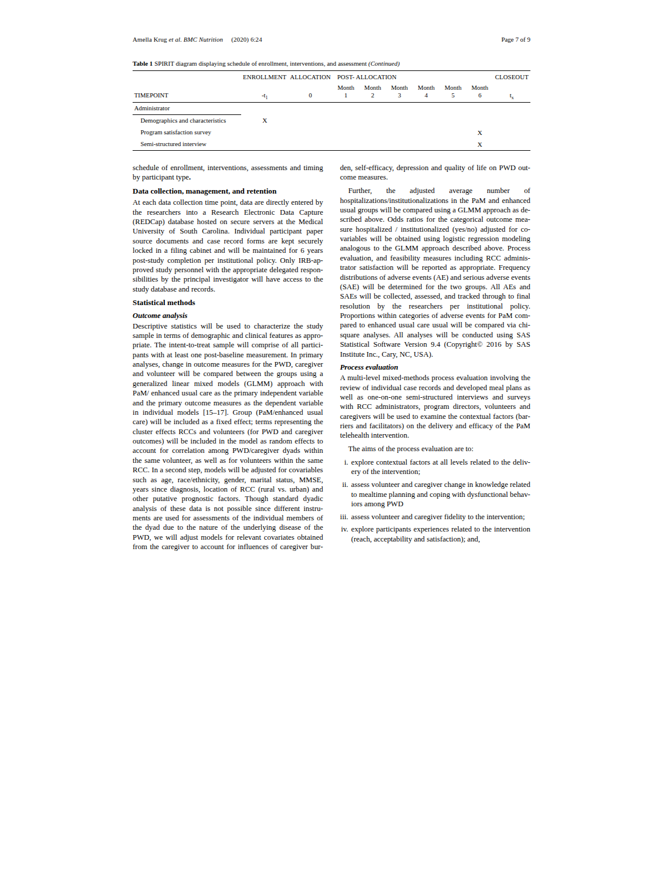Amella Krug et al. BMC Nutrition (2020) 6:24
Page 7 of 9
Table 1 SPIRIT diagram displaying schedule of enrollment, interventions, and assessment (Continued)
| | ENROLLMENT | ALLOCATION | POST- ALLOCATION | CLOSEOUT |
| --- | --- | --- | --- | --- |
| TIMEPOINT | -t 1 | 0 | Month 1 | Month 2 | Month 3 | Month 4 | Month 5 | Month 6 | t x |
| Administrator | | | | | | | | | |
| Demographics and characteristics | X | | | | | | | | |
| Program satisfaction survey | | | | | | | | X | |
| Semi-structured interview | | | | | | | | X | |
schedule of enrollment, interventions, assessments and timing by participant type.
Data collection, management, and retention
At each data collection time point, data are directly entered by the researchers into a Research Electronic Data Capture (REDCap) database hosted on secure servers at the Medical University of South Carolina. Individual participant paper source documents and case record forms are kept securely locked in a filing cabinet and will be maintained for 6 years post-study completion per institutional policy. Only IRB-approved study personnel with the appropriate delegated responsibilities by the principal investigator will have access to the study database and records.
Statistical methods
Outcome analysis
Descriptive statistics will be used to characterize the study sample in terms of demographic and clinical features as appropriate. The intent-to-treat sample will comprise of all participants with at least one post-baseline measurement. In primary analyses, change in outcome measures for the PWD, caregiver and volunteer will be compared between the groups using a generalized linear mixed models (GLMM) approach with PaM/ enhanced usual care as the primary independent variable and the primary outcome measures as the dependent variable in individual models [15–17]. Group (PaM/enhanced usual care) will be included as a fixed effect; terms representing the cluster effects RCCs and volunteers (for PWD and caregiver outcomes) will be included in the model as random effects to account for correlation among PWD/caregiver dyads within the same volunteer, as well as for volunteers within the same RCC. In a second step, models will be adjusted for covariables such as age, race/ethnicity, gender, marital status, MMSE, years since diagnosis, location of RCC (rural vs. urban) and other putative prognostic factors. Though standard dyadic analysis of these data is not possible since different instruments are used for assessments of the individual members of the dyad due to the nature of the underlying disease of the PWD, we will adjust models for relevant covariates obtained from the caregiver to account for influences of caregiver burden, self-efficacy, depression and quality of life on PWD outcome measures.
Further, the adjusted average number of hospitalizations/institutionalizations in the PaM and enhanced usual groups will be compared using a GLMM approach as described above. Odds ratios for the categorical outcome measure hospitalized / institutionalized (yes/no) adjusted for covariables will be obtained using logistic regression modeling analogous to the GLMM approach described above. Process evaluation, and feasibility measures including RCC administrator satisfaction will be reported as appropriate. Frequency distributions of adverse events (AE) and serious adverse events (SAE) will be determined for the two groups. All AEs and SAEs will be collected, assessed, and tracked through to final resolution by the researchers per institutional policy. Proportions within categories of adverse events for PaM compared to enhanced usual care usual will be compared via chi-square analyses. All analyses will be conducted using SAS Statistical Software Version 9.4 (Copyright© 2016 by SAS Institute Inc., Cary, NC, USA).
Process evaluation
A multi-level mixed-methods process evaluation involving the review of individual case records and developed meal plans as well as one-on-one semi-structured interviews and surveys with RCC administrators, program directors, volunteers and caregivers will be used to examine the contextual factors (barriers and facilitators) on the delivery and efficacy of the PaM telehealth intervention.
The aims of the process evaluation are to:
explore contextual factors at all levels related to the delivery of the intervention;
assess volunteer and caregiver change in knowledge related to mealtime planning and coping with dysfunctional behaviors among PWD
assess volunteer and caregiver fidelity to the intervention;
explore participants experiences related to the intervention (reach, acceptability and satisfaction); and,